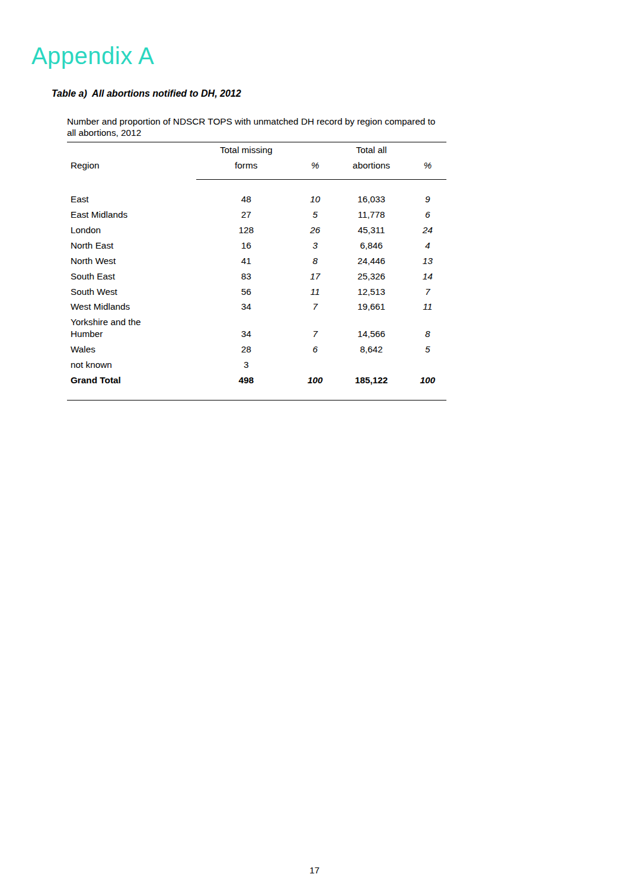Appendix A
Table a) All abortions notified to DH, 2012
Number and proportion of NDSCR TOPS with unmatched DH record by region compared to all abortions, 2012
| | Total missing | | Total all | |
| --- | --- | --- | --- | --- |
| Region | forms | % | abortions | % |
| East | 48 | 10 | 16,033 | 9 |
| East Midlands | 27 | 5 | 11,778 | 6 |
| London | 128 | 26 | 45,311 | 24 |
| North East | 16 | 3 | 6,846 | 4 |
| North West | 41 | 8 | 24,446 | 13 |
| South East | 83 | 17 | 25,326 | 14 |
| South West | 56 | 11 | 12,513 | 7 |
| West Midlands | 34 | 7 | 19,661 | 11 |
| Yorkshire and the Humber | 34 | 7 | 14,566 | 8 |
| Wales | 28 | 6 | 8,642 | 5 |
| not known | 3 | | | |
| Grand Total | 498 | 100 | 185,122 | 100 |
17